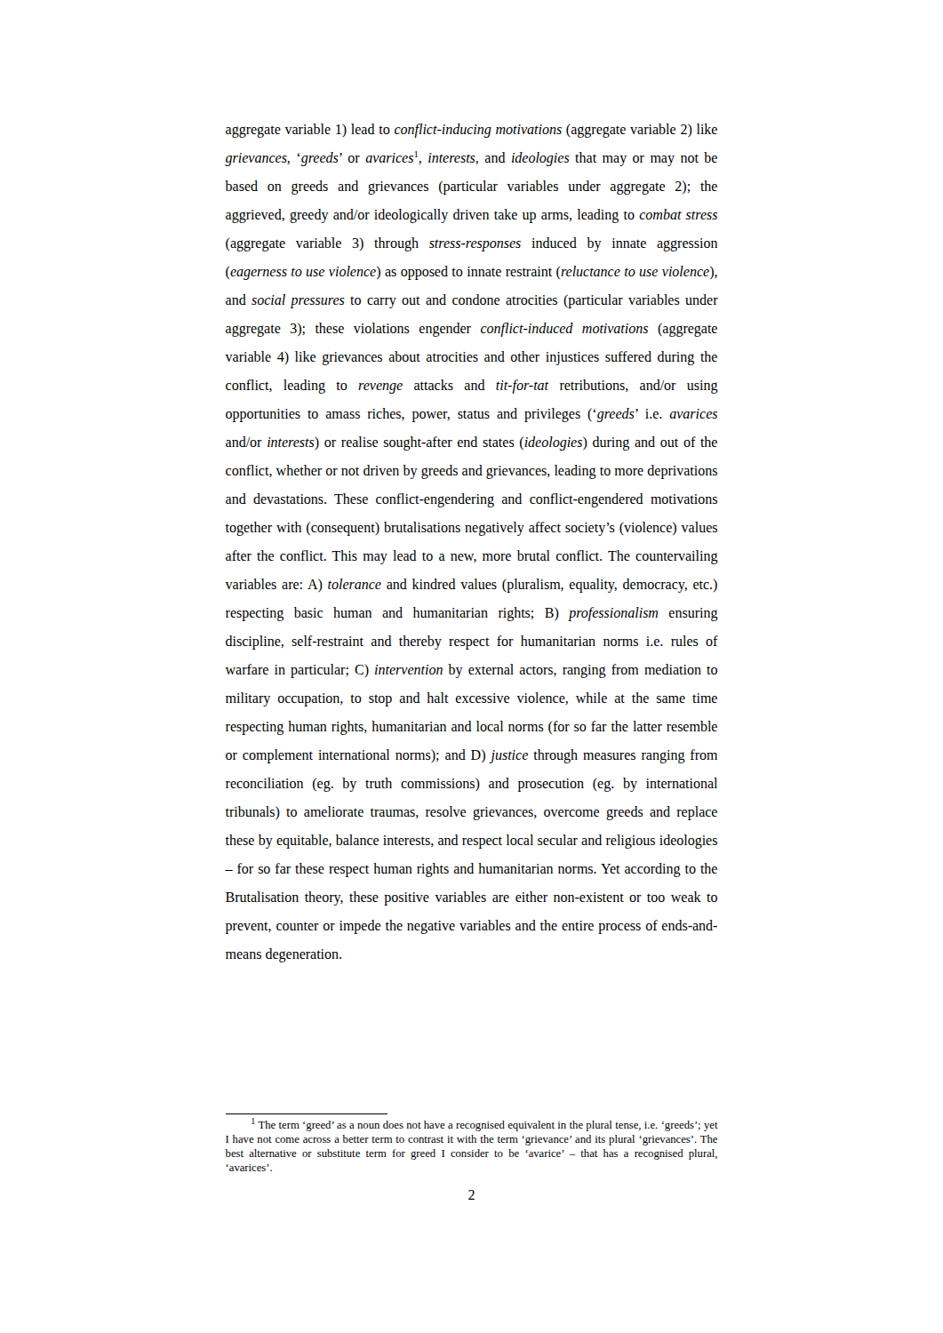aggregate variable 1) lead to conflict-inducing motivations (aggregate variable 2) like grievances, ‘greeds’ or avarices1, interests, and ideologies that may or may not be based on greeds and grievances (particular variables under aggregate 2); the aggrieved, greedy and/or ideologically driven take up arms, leading to combat stress (aggregate variable 3) through stress-responses induced by innate aggression (eagerness to use violence) as opposed to innate restraint (reluctance to use violence), and social pressures to carry out and condone atrocities (particular variables under aggregate 3); these violations engender conflict-induced motivations (aggregate variable 4) like grievances about atrocities and other injustices suffered during the conflict, leading to revenge attacks and tit-for-tat retributions, and/or using opportunities to amass riches, power, status and privileges (‘greeds’ i.e. avarices and/or interests) or realise sought-after end states (ideologies) during and out of the conflict, whether or not driven by greeds and grievances, leading to more deprivations and devastations. These conflict-engendering and conflict-engendered motivations together with (consequent) brutalisations negatively affect society’s (violence) values after the conflict. This may lead to a new, more brutal conflict. The countervailing variables are: A) tolerance and kindred values (pluralism, equality, democracy, etc.) respecting basic human and humanitarian rights; B) professionalism ensuring discipline, self-restraint and thereby respect for humanitarian norms i.e. rules of warfare in particular; C) intervention by external actors, ranging from mediation to military occupation, to stop and halt excessive violence, while at the same time respecting human rights, humanitarian and local norms (for so far the latter resemble or complement international norms); and D) justice through measures ranging from reconciliation (eg. by truth commissions) and prosecution (eg. by international tribunals) to ameliorate traumas, resolve grievances, overcome greeds and replace these by equitable, balance interests, and respect local secular and religious ideologies – for so far these respect human rights and humanitarian norms. Yet according to the Brutalisation theory, these positive variables are either non-existent or too weak to prevent, counter or impede the negative variables and the entire process of ends-and-means degeneration.
1 The term ‘greed’ as a noun does not have a recognised equivalent in the plural tense, i.e. ‘greeds’; yet I have not come across a better term to contrast it with the term ‘grievance’ and its plural ‘grievances’. The best alternative or substitute term for greed I consider to be ‘avarice’ – that has a recognised plural, ‘avarices’.
2